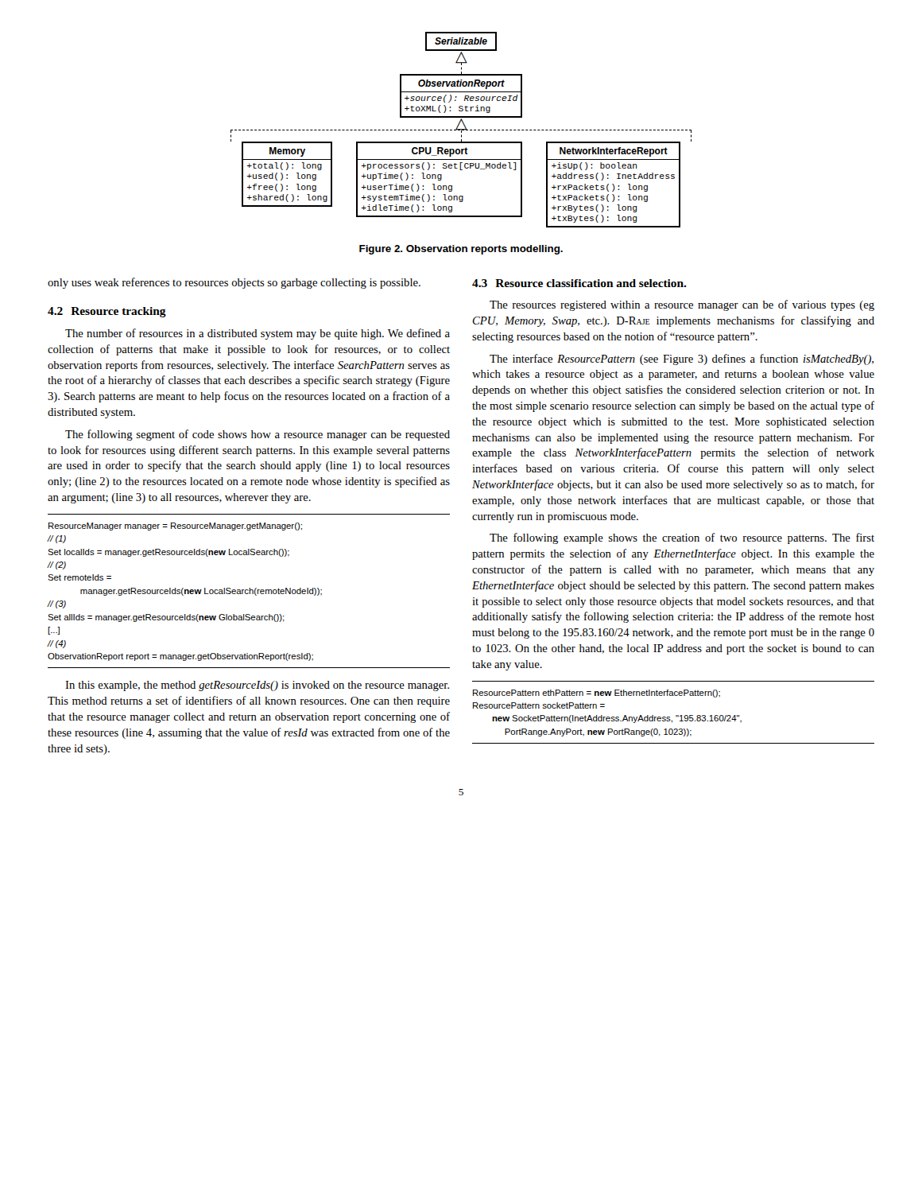Serializable
△
ObservationReport
+source(): ResourceId
+toXML(): String
△
Memory
+total(): long
+used(): long
+free(): long
+shared(): long
CPU_Report
+processors(): Set[CPU_Model]
+upTime(): long
+userTime(): long
+systemTime(): long
+idleTime(): long
NetworkInterfaceReport
+isUp(): boolean
+address(): InetAddress
+rxPackets(): long
+txPackets(): long
+rxBytes(): long
+txBytes(): long
Figure 2. Observation reports modelling.
only uses weak references to resources objects so garbage collecting is possible.
4.2 Resource tracking
The number of resources in a distributed system may be quite high. We defined a collection of patterns that make it possible to look for resources, or to collect observation reports from resources, selectively. The interface SearchPattern serves as the root of a hierarchy of classes that each describes a specific search strategy (Figure 3). Search patterns are meant to help focus on the resources located on a fraction of a distributed system.
The following segment of code shows how a resource manager can be requested to look for resources using different search patterns. In this example several patterns are used in order to specify that the search should apply (line 1) to local resources only; (line 2) to the resources located on a remote node whose identity is specified as an argument; (line 3) to all resources, wherever they are.
ResourceManager manager = ResourceManager.getManager();
// (1)
Set localIds = manager.getResourceIds(new LocalSearch());
// (2)
Set remoteIds =
manager.getResourceIds(new LocalSearch(remoteNodeId));
// (3)
Set allIds = manager.getResourceIds(new GlobalSearch());
[...]
// (4)
ObservationReport report = manager.getObservationReport(resId);
In this example, the method getResourceIds() is invoked on the resource manager. This method returns a set of identifiers of all known resources. One can then require that the resource manager collect and return an observation report concerning one of these resources (line 4, assuming that the value of resId was extracted from one of the three id sets).
4.3 Resource classification and selection.
The resources registered within a resource manager can be of various types (eg CPU, Memory, Swap, etc.). D-Raje implements mechanisms for classifying and selecting resources based on the notion of “resource pattern”.
The interface ResourcePattern (see Figure 3) defines a function isMatchedBy(), which takes a resource object as a parameter, and returns a boolean whose value depends on whether this object satisfies the considered selection criterion or not. In the most simple scenario resource selection can simply be based on the actual type of the resource object which is submitted to the test. More sophisticated selection mechanisms can also be implemented using the resource pattern mechanism. For example the class NetworkInterfacePattern permits the selection of network interfaces based on various criteria. Of course this pattern will only select NetworkInterface objects, but it can also be used more selectively so as to match, for example, only those network interfaces that are multicast capable, or those that currently run in promiscuous mode.
The following example shows the creation of two resource patterns. The first pattern permits the selection of any EthernetInterface object. In this example the constructor of the pattern is called with no parameter, which means that any EthernetInterface object should be selected by this pattern. The second pattern makes it possible to select only those resource objects that model sockets resources, and that additionally satisfy the following selection criteria: the IP address of the remote host must belong to the 195.83.160/24 network, and the remote port must be in the range 0 to 1023. On the other hand, the local IP address and port the socket is bound to can take any value.
ResourcePattern ethPattern = new EthernetInterfacePattern();
ResourcePattern socketPattern =
new SocketPattern(InetAddress.AnyAddress, "195.83.160/24",
PortRange.AnyPort, new PortRange(0, 1023));
5